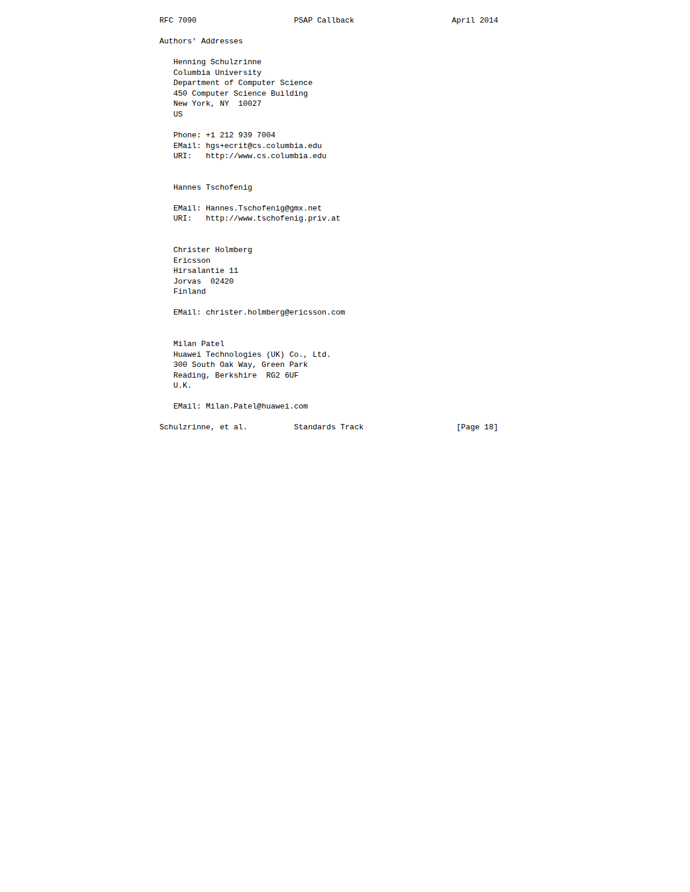RFC 7090                     PSAP Callback                     April 2014
Authors' Addresses

   Henning Schulzrinne
   Columbia University
   Department of Computer Science
   450 Computer Science Building
   New York, NY  10027
   US

   Phone: +1 212 939 7004
   EMail: hgs+ecrit@cs.columbia.edu
   URI:   http://www.cs.columbia.edu


   Hannes Tschofenig

   EMail: Hannes.Tschofenig@gmx.net
   URI:   http://www.tschofenig.priv.at


   Christer Holmberg
   Ericsson
   Hirsalantie 11
   Jorvas  02420
   Finland

   EMail: christer.holmberg@ericsson.com


   Milan Patel
   Huawei Technologies (UK) Co., Ltd.
   300 South Oak Way, Green Park
   Reading, Berkshire  RG2 6UF
   U.K.

   EMail: Milan.Patel@huawei.com
Schulzrinne, et al.          Standards Track                    [Page 18]